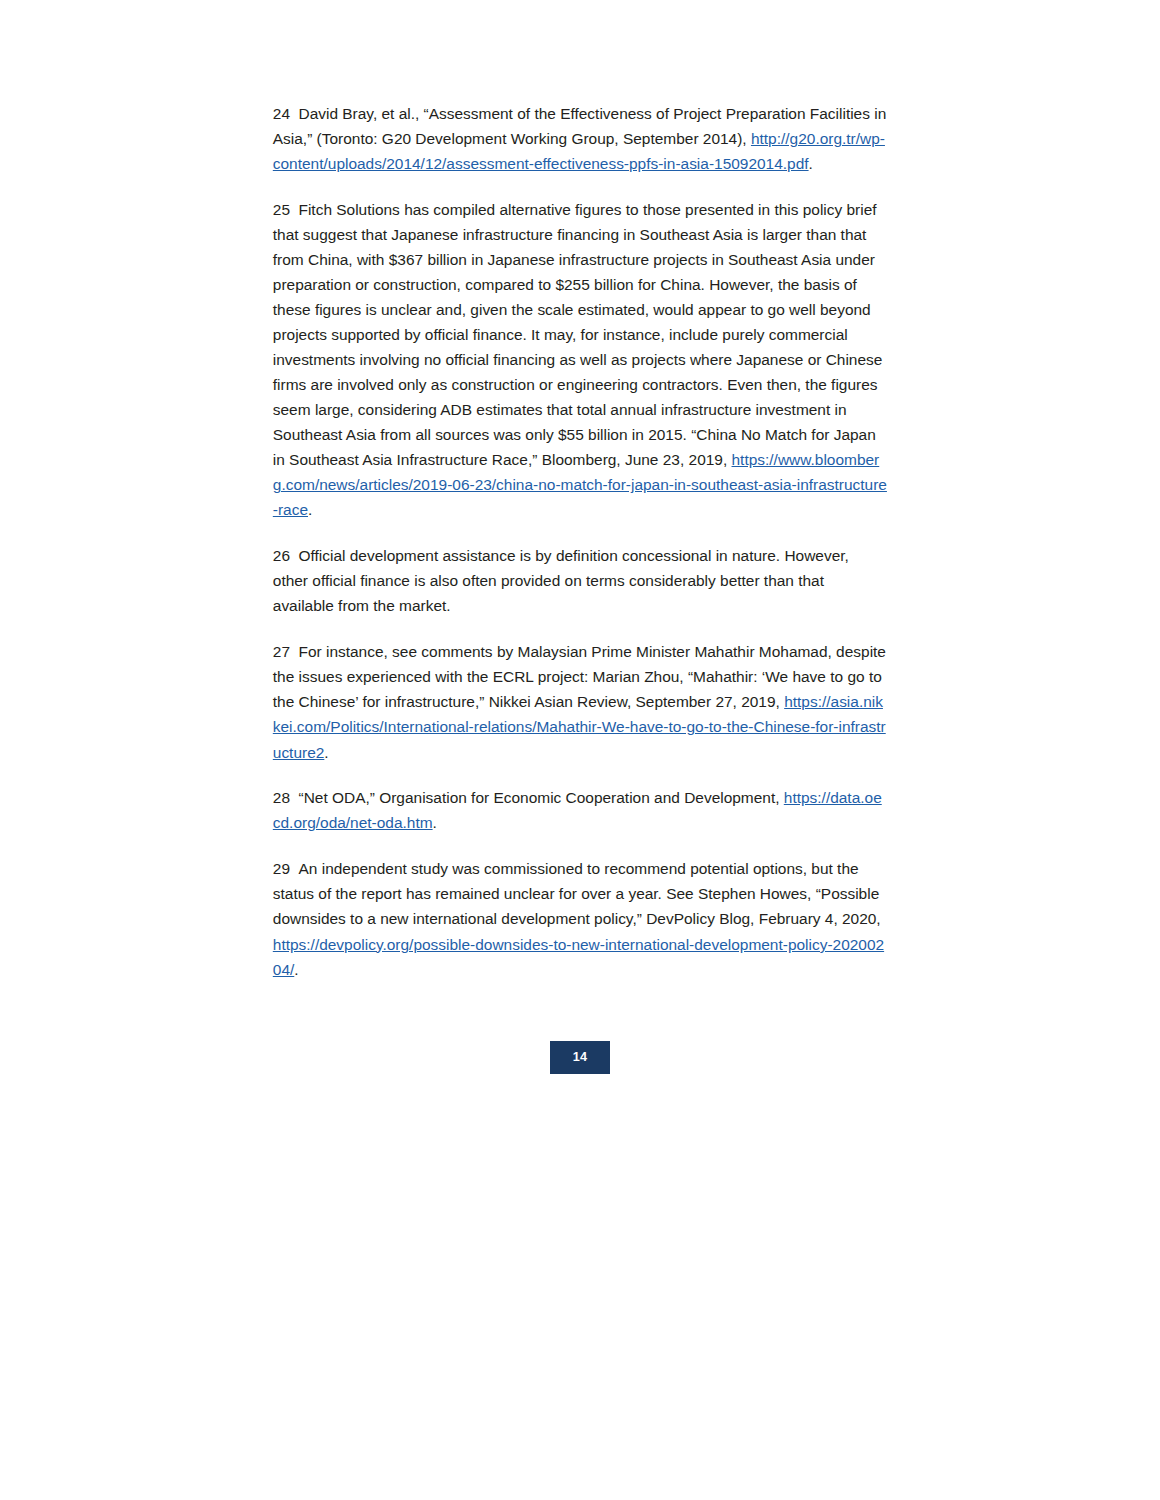24 David Bray, et al., “Assessment of the Effectiveness of Project Preparation Facilities in Asia,” (Toronto: G20 Development Working Group, September 2014), http://g20.org.tr/wp-content/uploads/2014/12/assessment-effectiveness-ppfs-in-asia-15092014.pdf.
25 Fitch Solutions has compiled alternative figures to those presented in this policy brief that suggest that Japanese infrastructure financing in Southeast Asia is larger than that from China, with $367 billion in Japanese infrastructure projects in Southeast Asia under preparation or construction, compared to $255 billion for China. However, the basis of these figures is unclear and, given the scale estimated, would appear to go well beyond projects supported by official finance. It may, for instance, include purely commercial investments involving no official financing as well as projects where Japanese or Chinese firms are involved only as construction or engineering contractors. Even then, the figures seem large, considering ADB estimates that total annual infrastructure investment in Southeast Asia from all sources was only $55 billion in 2015. “China No Match for Japan in Southeast Asia Infrastructure Race,” Bloomberg, June 23, 2019, https://www.bloomberg.com/news/articles/2019-06-23/china-no-match-for-japan-in-southeast-asia-infrastructure-race.
26 Official development assistance is by definition concessional in nature. However, other official finance is also often provided on terms considerably better than that available from the market.
27 For instance, see comments by Malaysian Prime Minister Mahathir Mohamad, despite the issues experienced with the ECRL project: Marian Zhou, “Mahathir: ‘We have to go to the Chinese’ for infrastructure,” Nikkei Asian Review, September 27, 2019, https://asia.nikkei.com/Politics/International-relations/Mahathir-We-have-to-go-to-the-Chinese-for-infrastructure2.
28“Net ODA,” Organisation for Economic Cooperation and Development, https://data.oecd.org/oda/net-oda.htm.
29 An independent study was commissioned to recommend potential options, but the status of the report has remained unclear for over a year. See Stephen Howes, “Possible downsides to a new international development policy,” DevPolicy Blog, February 4, 2020, https://devpolicy.org/possible-downsides-to-new-international-development-policy-20200204/.
14